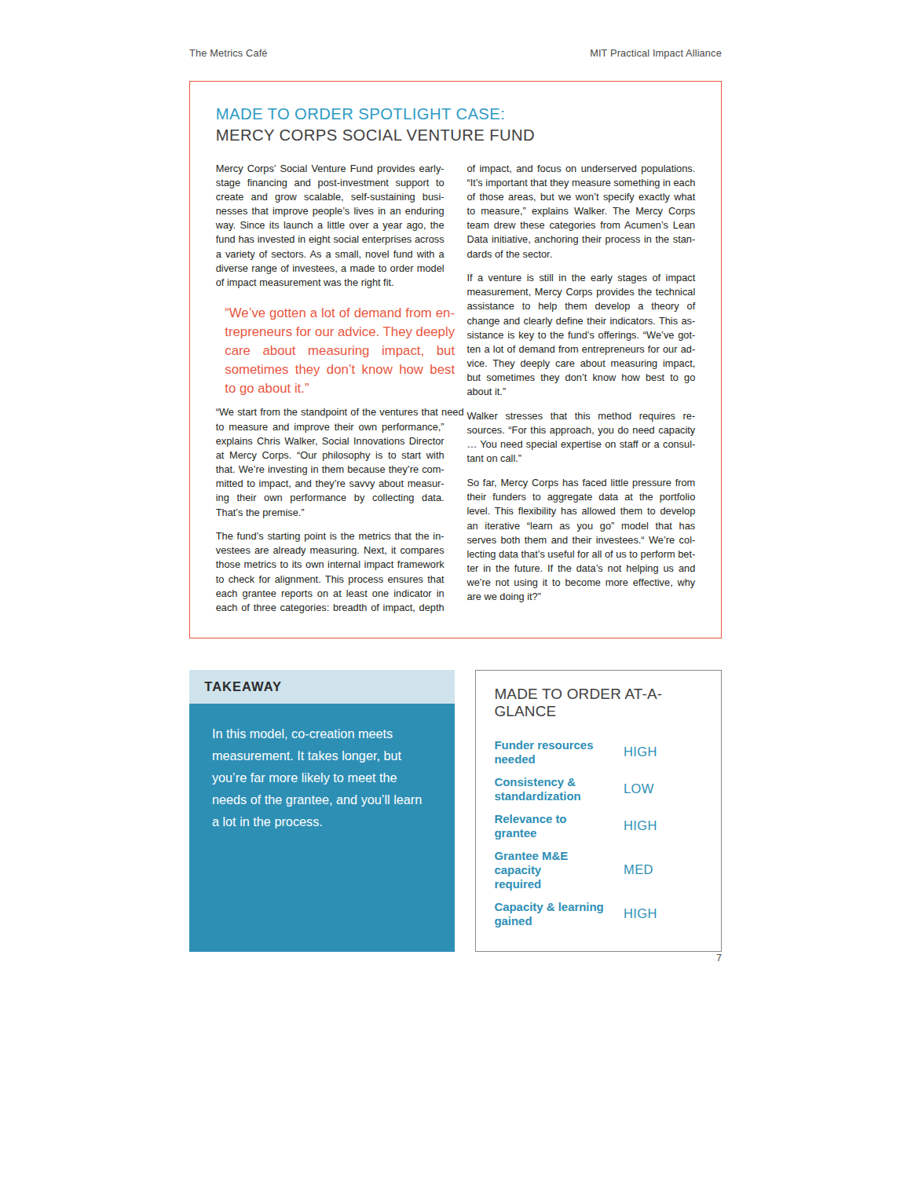The Metrics Café
MIT Practical Impact Alliance
Made to Order Spotlight Case:
Mercy Corps Social Venture Fund
Mercy Corps’ Social Venture Fund provides early-stage financing and post-investment support to create and grow scalable, self-sustaining businesses that improve people’s lives in an enduring way. Since its launch a little over a year ago, the fund has invested in eight social enterprises across a variety of sectors. As a small, novel fund with a diverse range of investees, a made to order model of impact measurement was the right fit.
“We’ve gotten a lot of demand from entrepreneurs for our advice. They deeply care about measuring impact, but sometimes they don’t know how best to go about it.”
“We start from the standpoint of the ventures that need to measure and improve their own performance,” explains Chris Walker, Social Innovations Director at Mercy Corps. “Our philosophy is to start with that. We’re investing in them because they’re committed to impact, and they’re savvy about measuring their own performance by collecting data. That’s the premise.”
The fund’s starting point is the metrics that the investees are already measuring. Next, it compares those metrics to its own internal impact framework to check for alignment. This process ensures that each grantee reports on at least one indicator in each of three categories: breadth of impact, depth of impact, and focus on underserved populations. “It’s important that they measure something in each of those areas, but we won’t specify exactly what to measure,” explains Walker. The Mercy Corps team drew these categories from Acumen’s Lean Data initiative, anchoring their process in the standards of the sector.
If a venture is still in the early stages of impact measurement, Mercy Corps provides the technical assistance to help them develop a theory of change and clearly define their indicators. This assistance is key to the fund’s offerings. “We’ve gotten a lot of demand from entrepreneurs for our advice. They deeply care about measuring impact, but sometimes they don’t know how best to go about it.”
Walker stresses that this method requires resources. “For this approach, you do need capacity … You need special expertise on staff or a consultant on call.”
So far, Mercy Corps has faced little pressure from their funders to aggregate data at the portfolio level. This flexibility has allowed them to develop an iterative “learn as you go” model that has serves both them and their investees.“ We’re collecting data that’s useful for all of us to perform better in the future. If the data’s not helping us and we’re not using it to become more effective, why are we doing it?”
Takeaway
In this model, co-creation meets measurement. It takes longer, but you’re far more likely to meet the needs of the grantee, and you’ll learn a lot in the process.
Made to Order At-a-Glance
| Funder resources needed | HIGH |
| Consistency & standardization | LOW |
| Relevance to grantee | HIGH |
| Grantee M&E capacity required | MED |
| Capacity & learning gained | HIGH |
7